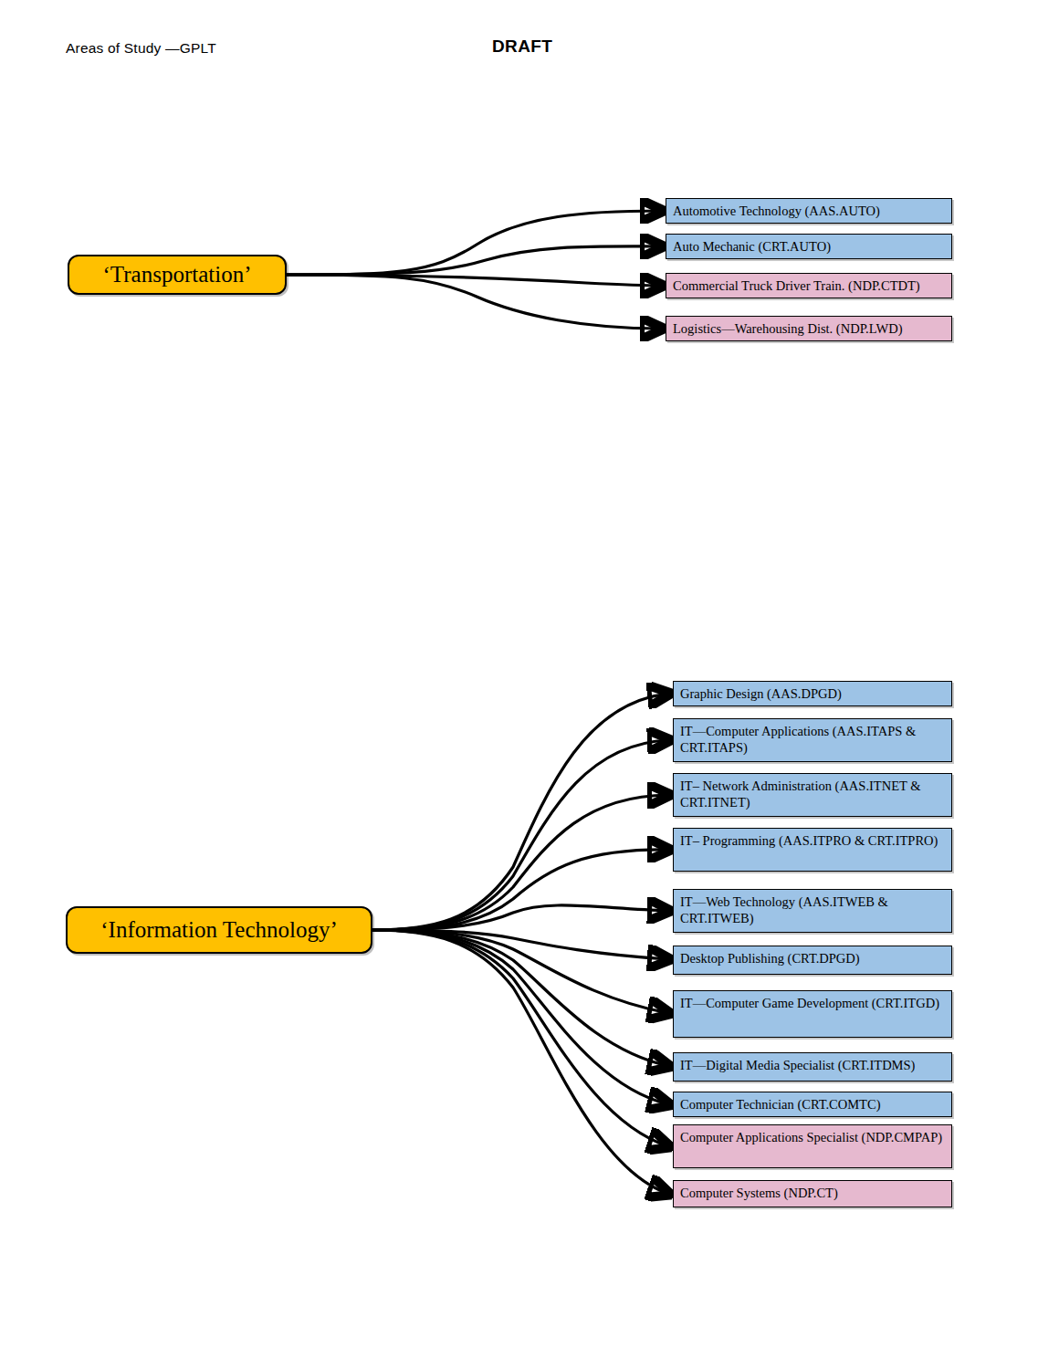Areas of Study —GPLT
DRAFT
‘Transportation’
‘Information Technology’
Automotive Technology (AAS.AUTO)
Auto Mechanic (CRT.AUTO)
Commercial Truck Driver Train. (NDP.CTDT)
Logistics—Warehousing Dist. (NDP.LWD)
Graphic Design (AAS.DPGD)
IT—Computer Applications (AAS.ITAPS & CRT.ITAPS)
IT– Network Administration (AAS.ITNET & CRT.ITNET)
IT– Programming (AAS.ITPRO & CRT.ITPRO)
IT—Web Technology (AAS.ITWEB & CRT.ITWEB)
Desktop Publishing (CRT.DPGD)
IT—Computer Game Development (CRT.ITGD)
IT—Digital Media Specialist (CRT.ITDMS)
Computer Technician (CRT.COMTC)
Computer Applications Specialist (NDP.CMPAP)
Computer Systems (NDP.CT)